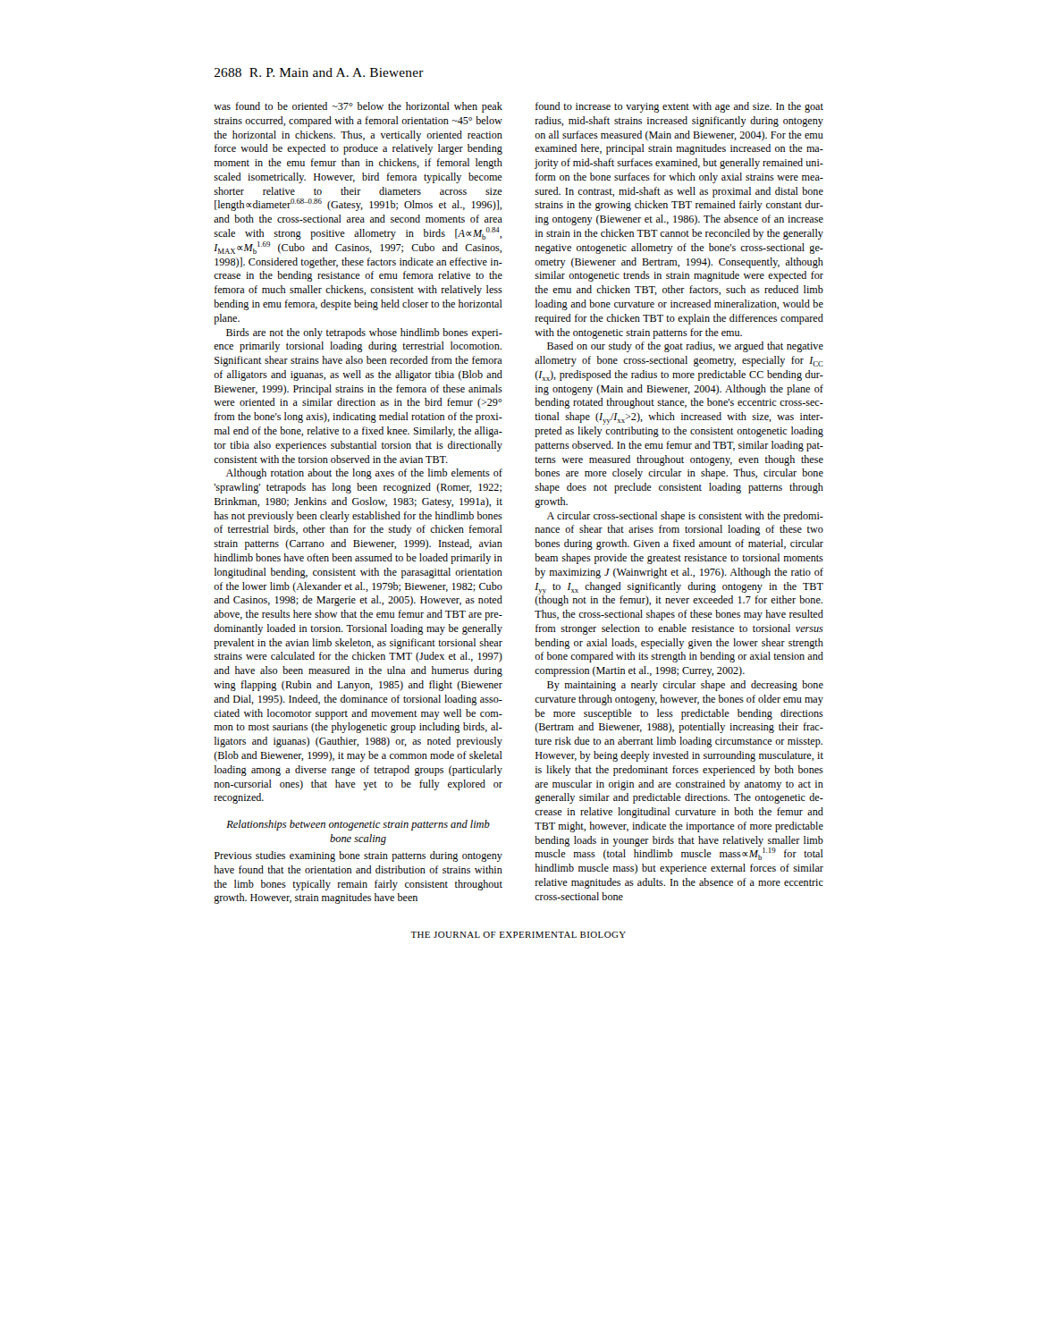2688 R. P. Main and A. A. Biewener
was found to be oriented ~37° below the horizontal when peak strains occurred, compared with a femoral orientation ~45° below the horizontal in chickens. Thus, a vertically oriented reaction force would be expected to produce a relatively larger bending moment in the emu femur than in chickens, if femoral length scaled isometrically. However, bird femora typically become shorter relative to their diameters across size [length∝diameter0.68–0.86 (Gatesy, 1991b; Olmos et al., 1996)], and both the cross-sectional area and second moments of area scale with strong positive allometry in birds [A∝Mb0.84, IMAX∝Mb1.69 (Cubo and Casinos, 1997; Cubo and Casinos, 1998)]. Considered together, these factors indicate an effective increase in the bending resistance of emu femora relative to the femora of much smaller chickens, consistent with relatively less bending in emu femora, despite being held closer to the horizontal plane.
Birds are not the only tetrapods whose hindlimb bones experience primarily torsional loading during terrestrial locomotion. Significant shear strains have also been recorded from the femora of alligators and iguanas, as well as the alligator tibia (Blob and Biewener, 1999). Principal strains in the femora of these animals were oriented in a similar direction as in the bird femur (>29° from the bone's long axis), indicating medial rotation of the proximal end of the bone, relative to a fixed knee. Similarly, the alligator tibia also experiences substantial torsion that is directionally consistent with the torsion observed in the avian TBT.
Although rotation about the long axes of the limb elements of 'sprawling' tetrapods has long been recognized (Romer, 1922; Brinkman, 1980; Jenkins and Goslow, 1983; Gatesy, 1991a), it has not previously been clearly established for the hindlimb bones of terrestrial birds, other than for the study of chicken femoral strain patterns (Carrano and Biewener, 1999). Instead, avian hindlimb bones have often been assumed to be loaded primarily in longitudinal bending, consistent with the parasagittal orientation of the lower limb (Alexander et al., 1979b; Biewener, 1982; Cubo and Casinos, 1998; de Margerie et al., 2005). However, as noted above, the results here show that the emu femur and TBT are predominantly loaded in torsion. Torsional loading may be generally prevalent in the avian limb skeleton, as significant torsional shear strains were calculated for the chicken TMT (Judex et al., 1997) and have also been measured in the ulna and humerus during wing flapping (Rubin and Lanyon, 1985) and flight (Biewener and Dial, 1995). Indeed, the dominance of torsional loading associated with locomotor support and movement may well be common to most saurians (the phylogenetic group including birds, alligators and iguanas) (Gauthier, 1988) or, as noted previously (Blob and Biewener, 1999), it may be a common mode of skeletal loading among a diverse range of tetrapod groups (particularly non-cursorial ones) that have yet to be fully explored or recognized.
Relationships between ontogenetic strain patterns and limb
bone scaling
Previous studies examining bone strain patterns during ontogeny have found that the orientation and distribution of strains within the limb bones typically remain fairly consistent throughout growth. However, strain magnitudes have been
found to increase to varying extent with age and size. In the goat radius, mid-shaft strains increased significantly during ontogeny on all surfaces measured (Main and Biewener, 2004). For the emu examined here, principal strain magnitudes increased on the majority of mid-shaft surfaces examined, but generally remained uniform on the bone surfaces for which only axial strains were measured. In contrast, mid-shaft as well as proximal and distal bone strains in the growing chicken TBT remained fairly constant during ontogeny (Biewener et al., 1986). The absence of an increase in strain in the chicken TBT cannot be reconciled by the generally negative ontogenetic allometry of the bone's cross-sectional geometry (Biewener and Bertram, 1994). Consequently, although similar ontogenetic trends in strain magnitude were expected for the emu and chicken TBT, other factors, such as reduced limb loading and bone curvature or increased mineralization, would be required for the chicken TBT to explain the differences compared with the ontogenetic strain patterns for the emu.
Based on our study of the goat radius, we argued that negative allometry of bone cross-sectional geometry, especially for ICC (Ixx), predisposed the radius to more predictable CC bending during ontogeny (Main and Biewener, 2004). Although the plane of bending rotated throughout stance, the bone's eccentric cross-sectional shape (Iyy/Ixx>2), which increased with size, was interpreted as likely contributing to the consistent ontogenetic loading patterns observed. In the emu femur and TBT, similar loading patterns were measured throughout ontogeny, even though these bones are more closely circular in shape. Thus, circular bone shape does not preclude consistent loading patterns through growth.
A circular cross-sectional shape is consistent with the predominance of shear that arises from torsional loading of these two bones during growth. Given a fixed amount of material, circular beam shapes provide the greatest resistance to torsional moments by maximizing J (Wainwright et al., 1976). Although the ratio of Iyy to Ixx changed significantly during ontogeny in the TBT (though not in the femur), it never exceeded 1.7 for either bone. Thus, the cross-sectional shapes of these bones may have resulted from stronger selection to enable resistance to torsional versus bending or axial loads, especially given the lower shear strength of bone compared with its strength in bending or axial tension and compression (Martin et al., 1998; Currey, 2002).
By maintaining a nearly circular shape and decreasing bone curvature through ontogeny, however, the bones of older emu may be more susceptible to less predictable bending directions (Bertram and Biewener, 1988), potentially increasing their fracture risk due to an aberrant limb loading circumstance or misstep. However, by being deeply invested in surrounding musculature, it is likely that the predominant forces experienced by both bones are muscular in origin and are constrained by anatomy to act in generally similar and predictable directions. The ontogenetic decrease in relative longitudinal curvature in both the femur and TBT might, however, indicate the importance of more predictable bending loads in younger birds that have relatively smaller limb muscle mass (total hindlimb muscle mass∝Mb1.19 for total hindlimb muscle mass) but experience external forces of similar relative magnitudes as adults. In the absence of a more eccentric cross-sectional bone
THE JOURNAL OF EXPERIMENTAL BIOLOGY